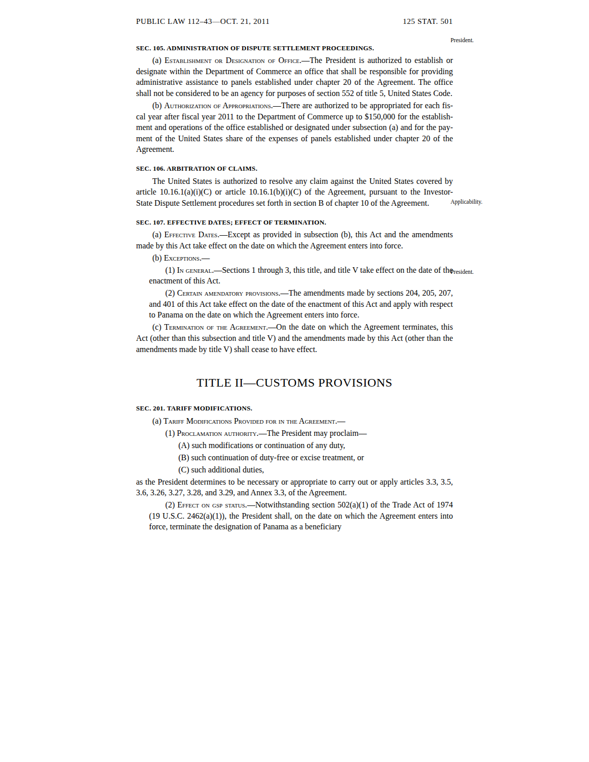PUBLIC LAW 112–43—OCT. 21, 2011 125 STAT. 501
President.
Applicability.
President.
SEC. 105. ADMINISTRATION OF DISPUTE SETTLEMENT PROCEEDINGS.
(a) Establishment or Designation of Office.—The President is authorized to establish or designate within the Department of Commerce an office that shall be responsible for providing administrative assistance to panels established under chapter 20 of the Agreement. The office shall not be considered to be an agency for purposes of section 552 of title 5, United States Code.
(b) Authorization of Appropriations.—There are authorized to be appropriated for each fiscal year after fiscal year 2011 to the Department of Commerce up to $150,000 for the establishment and operations of the office established or designated under subsection (a) and for the payment of the United States share of the expenses of panels established under chapter 20 of the Agreement.
SEC. 106. ARBITRATION OF CLAIMS.
The United States is authorized to resolve any claim against the United States covered by article 10.16.1(a)(i)(C) or article 10.16.1(b)(i)(C) of the Agreement, pursuant to the Investor-State Dispute Settlement procedures set forth in section B of chapter 10 of the Agreement.
SEC. 107. EFFECTIVE DATES; EFFECT OF TERMINATION.
(a) Effective Dates.—Except as provided in subsection (b), this Act and the amendments made by this Act take effect on the date on which the Agreement enters into force.
(b) Exceptions.—
(1) In general.—Sections 1 through 3, this title, and title V take effect on the date of the enactment of this Act.
(2) Certain amendatory provisions.—The amendments made by sections 204, 205, 207, and 401 of this Act take effect on the date of the enactment of this Act and apply with respect to Panama on the date on which the Agreement enters into force.
(c) Termination of the Agreement.—On the date on which the Agreement terminates, this Act (other than this subsection and title V) and the amendments made by this Act (other than the amendments made by title V) shall cease to have effect.
TITLE II—CUSTOMS PROVISIONS
SEC. 201. TARIFF MODIFICATIONS.
(a) Tariff Modifications Provided for in the Agreement.—
(1) Proclamation authority.—The President may proclaim—
(A) such modifications or continuation of any duty,
(B) such continuation of duty-free or excise treatment, or
(C) such additional duties,
as the President determines to be necessary or appropriate to carry out or apply articles 3.3, 3.5, 3.6, 3.26, 3.27, 3.28, and 3.29, and Annex 3.3, of the Agreement.
(2) Effect on gsp status.—Notwithstanding section 502(a)(1) of the Trade Act of 1974 (19 U.S.C. 2462(a)(1)), the President shall, on the date on which the Agreement enters into force, terminate the designation of Panama as a beneficiary